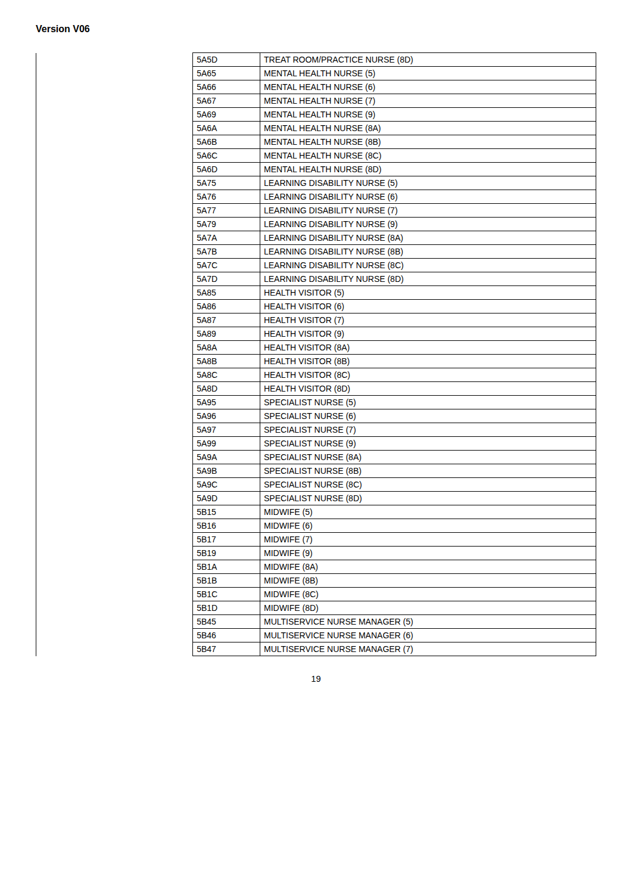Version V06
| | 5A5D | TREAT ROOM/PRACTICE NURSE (8D) |
| 5A65 | MENTAL HEALTH NURSE (5) |
| 5A66 | MENTAL HEALTH NURSE (6) |
| 5A67 | MENTAL HEALTH NURSE (7) |
| 5A69 | MENTAL HEALTH NURSE (9) |
| 5A6A | MENTAL HEALTH NURSE (8A) |
| 5A6B | MENTAL HEALTH NURSE (8B) |
| 5A6C | MENTAL HEALTH NURSE (8C) |
| 5A6D | MENTAL HEALTH NURSE (8D) |
| 5A75 | LEARNING DISABILITY NURSE (5) |
| 5A76 | LEARNING DISABILITY NURSE (6) |
| 5A77 | LEARNING DISABILITY NURSE (7) |
| 5A79 | LEARNING DISABILITY NURSE (9) |
| 5A7A | LEARNING DISABILITY NURSE (8A) |
| 5A7B | LEARNING DISABILITY NURSE (8B) |
| 5A7C | LEARNING DISABILITY NURSE (8C) |
| 5A7D | LEARNING DISABILITY NURSE (8D) |
| 5A85 | HEALTH VISITOR (5) |
| 5A86 | HEALTH VISITOR (6) |
| 5A87 | HEALTH VISITOR (7) |
| 5A89 | HEALTH VISITOR (9) |
| 5A8A | HEALTH VISITOR (8A) |
| 5A8B | HEALTH VISITOR (8B) |
| 5A8C | HEALTH VISITOR (8C) |
| 5A8D | HEALTH VISITOR (8D) |
| 5A95 | SPECIALIST NURSE (5) |
| 5A96 | SPECIALIST NURSE (6) |
| 5A97 | SPECIALIST NURSE (7) |
| 5A99 | SPECIALIST NURSE (9) |
| 5A9A | SPECIALIST NURSE (8A) |
| 5A9B | SPECIALIST NURSE (8B) |
| 5A9C | SPECIALIST NURSE (8C) |
| 5A9D | SPECIALIST NURSE (8D) |
| 5B15 | MIDWIFE (5) |
| 5B16 | MIDWIFE (6) |
| 5B17 | MIDWIFE (7) |
| 5B19 | MIDWIFE (9) |
| 5B1A | MIDWIFE (8A) |
| 5B1B | MIDWIFE (8B) |
| 5B1C | MIDWIFE (8C) |
| 5B1D | MIDWIFE (8D) |
| 5B45 | MULTISERVICE NURSE MANAGER (5) |
| 5B46 | MULTISERVICE NURSE MANAGER (6) |
| 5B47 | MULTISERVICE NURSE MANAGER (7) |
19